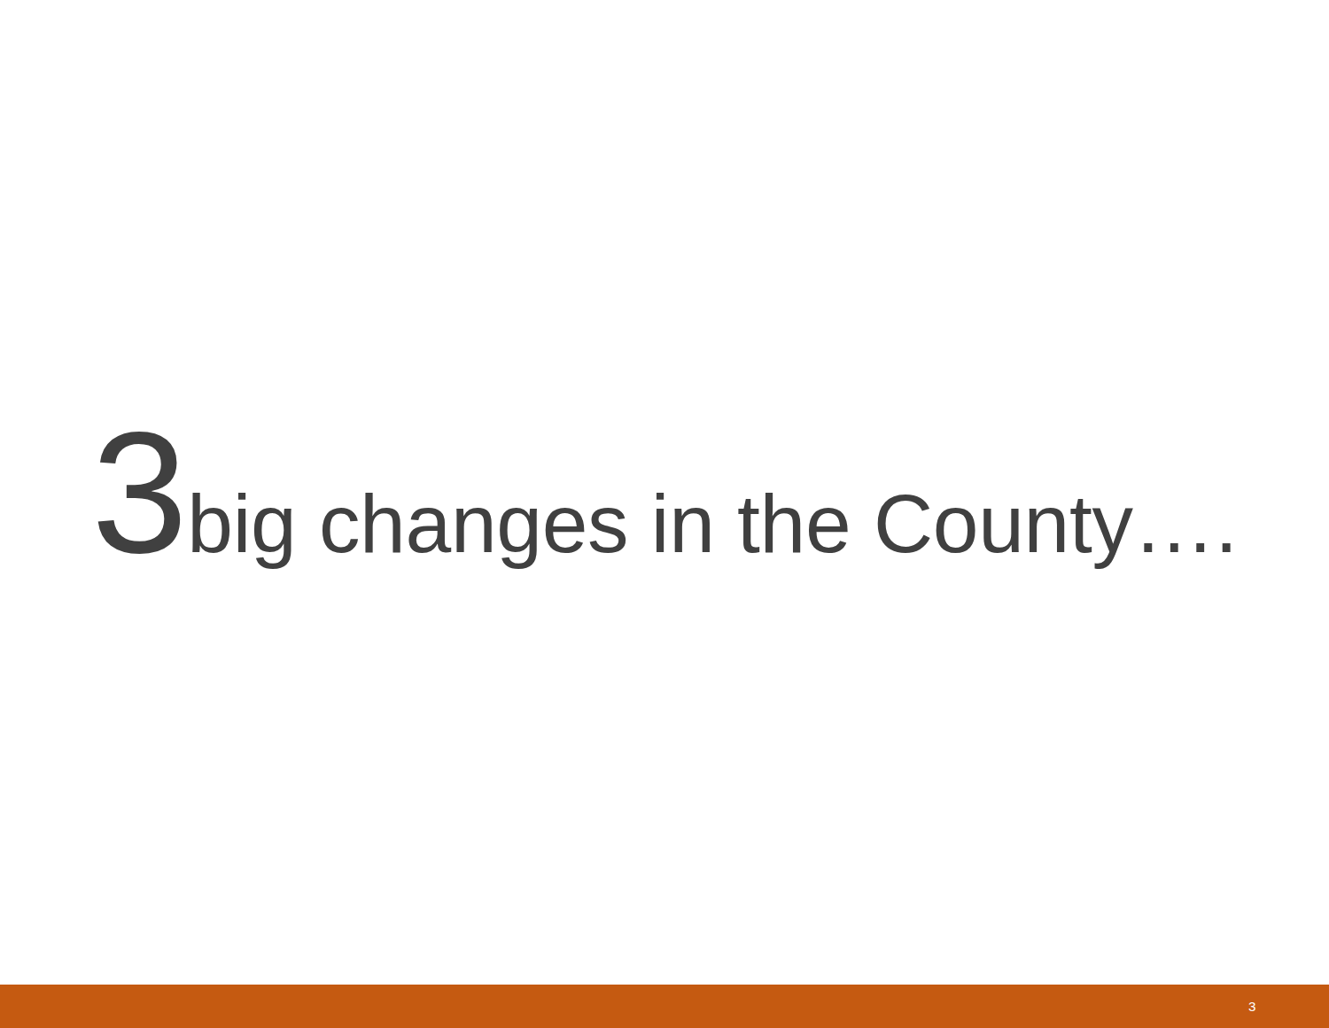3 big changes in the County….
3